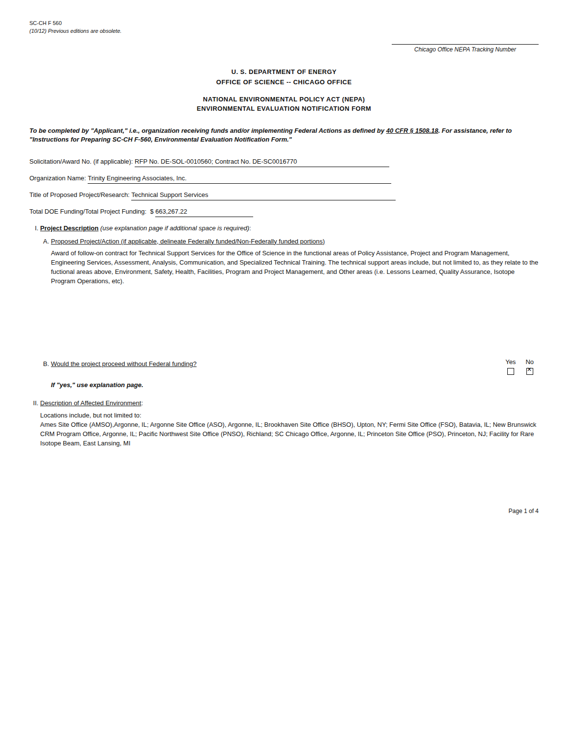SC-CH F 560
(10/12) Previous editions are obsolete.
Chicago Office NEPA Tracking Number
U. S. DEPARTMENT OF ENERGY
OFFICE OF SCIENCE -- CHICAGO OFFICE
NATIONAL ENVIRONMENTAL POLICY ACT (NEPA)
ENVIRONMENTAL EVALUATION NOTIFICATION FORM
To be completed by "Applicant," i.e., organization receiving funds and/or implementing Federal Actions as defined by 40 CFR § 1508.18. For assistance, refer to "Instructions for Preparing SC-CH F-560, Environmental Evaluation Notification Form."
Solicitation/Award No. (if applicable): RFP No. DE-SOL-0010560; Contract No. DE-SC0016770
Organization Name: Trinity Engineering Associates, Inc.
Title of Proposed Project/Research: Technical Support Services
Total DOE Funding/Total Project Funding: $ 663,267.22
Project Description (use explanation page if additional space is required):
Proposed Project/Action (if applicable, delineate Federally funded/Non-Federally funded portions)
Award of follow-on contract for Technical Support Services for the Office of Science in the functional areas of Policy Assistance, Project and Program Management, Engineering Services, Assessment, Analysis, Communication, and Specialized Technical Training. The technical support areas include, but not limited to, as they relate to the fuctional areas above, Environment, Safety, Health, Facilities, Program and Project Management, and Other areas (i.e. Lessons Learned, Quality Assurance, Isotope Program Operations, etc).
| Yes | No |
Would the project proceed without Federal funding?
If "yes," use explanation page.
Description of Affected Environment:
Locations include, but not limited to:
Ames Site Office (AMSO),Argonne, IL; Argonne Site Office (ASO), Argonne, IL; Brookhaven Site Office (BHSO), Upton, NY; Fermi Site Office (FSO), Batavia, IL; New Brunswick CRM Program Office, Argonne, IL; Pacific Northwest Site Office (PNSO), Richland; SC Chicago Office, Argonne, IL; Princeton Site Office (PSO), Princeton, NJ; Facility for Rare Isotope Beam, East Lansing, MI
Page 1 of 4